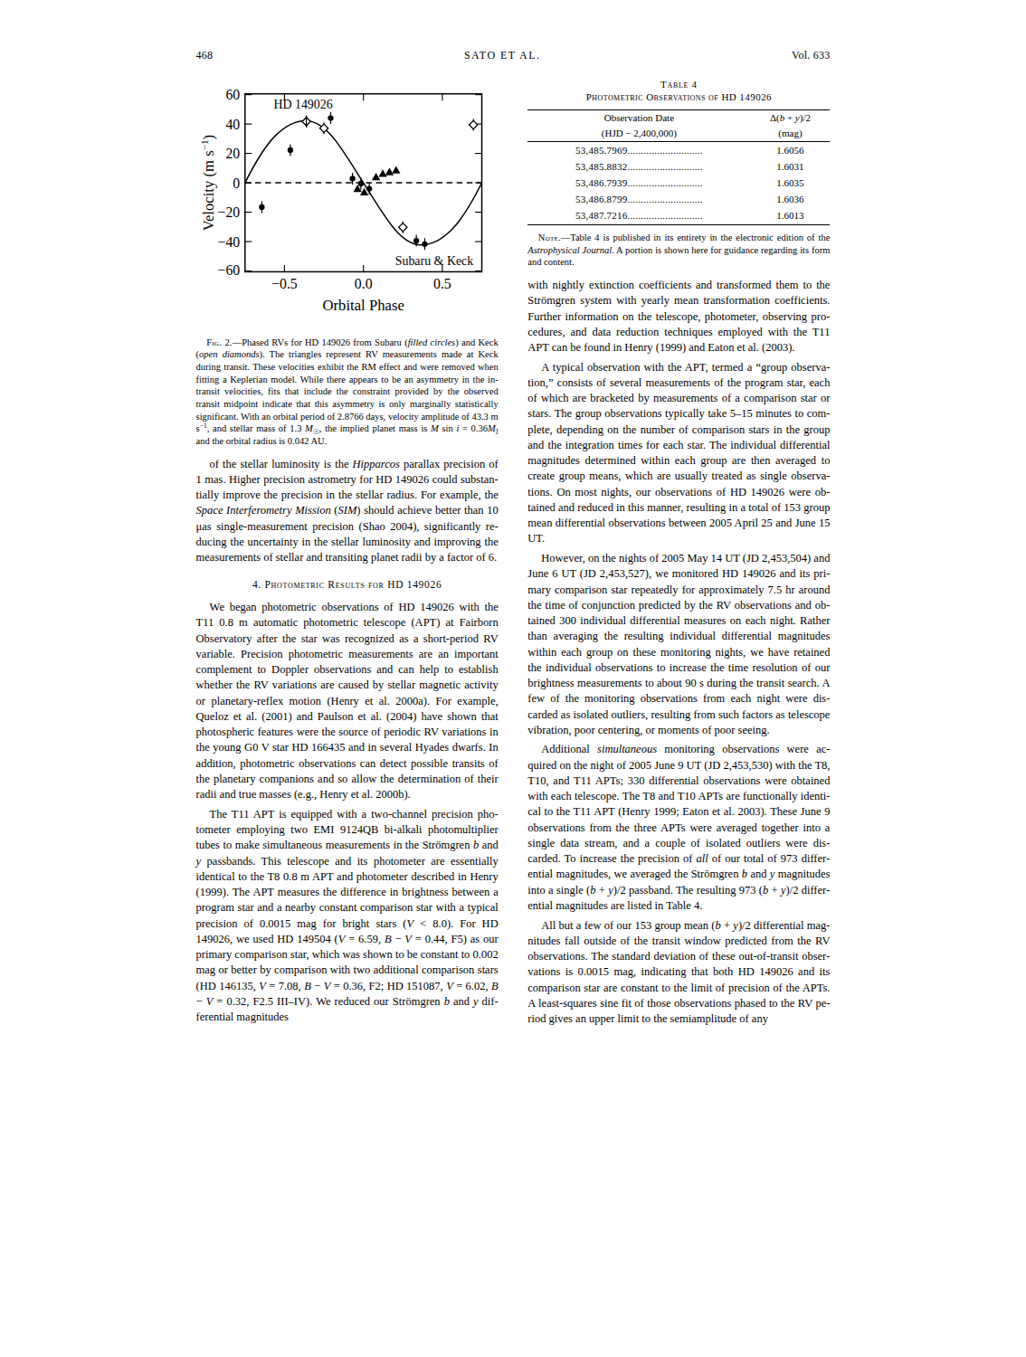468
SATO ET AL.
Vol. 633
60 40 20 0 −20 −40 −60 −0.5 0.0 0.5 Orbital Phase Velocity (m s−1) HD 149026 Subaru & Keck
Fig. 2.—Phased RVs for HD 149026 from Subaru (filled circles) and Keck (open diamonds). The triangles represent RV measurements made at Keck during transit. These velocities exhibit the RM effect and were removed when fitting a Keplerian model. While there appears to be an asymmetry in the in-transit velocities, fits that include the constraint provided by the observed transit midpoint indicate that this asymmetry is only marginally statistically significant. With an orbital period of 2.8766 days, velocity amplitude of 43.3 m s−1, and stellar mass of 1.3 M☉, the implied planet mass is M sin i = 0.36MJ and the orbital radius is 0.042 AU.
of the stellar luminosity is the Hipparcos parallax precision of 1 mas. Higher precision astrometry for HD 149026 could substantially improve the precision in the stellar radius. For example, the Space Interferometry Mission (SIM) should achieve better than 10 μas single-measurement precision (Shao 2004), significantly reducing the uncertainty in the stellar luminosity and improving the measurements of stellar and transiting planet radii by a factor of 6.
4. Photometric Results for HD 149026
We began photometric observations of HD 149026 with the T11 0.8 m automatic photometric telescope (APT) at Fairborn Observatory after the star was recognized as a short-period RV variable. Precision photometric measurements are an important complement to Doppler observations and can help to establish whether the RV variations are caused by stellar magnetic activity or planetary-reflex motion (Henry et al. 2000a). For example, Queloz et al. (2001) and Paulson et al. (2004) have shown that photospheric features were the source of periodic RV variations in the young G0 V star HD 166435 and in several Hyades dwarfs. In addition, photometric observations can detect possible transits of the planetary companions and so allow the determination of their radii and true masses (e.g., Henry et al. 2000b).
The T11 APT is equipped with a two-channel precision photometer employing two EMI 9124QB bi-alkali photomultiplier tubes to make simultaneous measurements in the Strömgren b and y passbands. This telescope and its photometer are essentially identical to the T8 0.8 m APT and photometer described in Henry (1999). The APT measures the difference in brightness between a program star and a nearby constant comparison star with a typical precision of 0.0015 mag for bright stars (V < 8.0). For HD 149026, we used HD 149504 (V = 6.59, B − V = 0.44, F5) as our primary comparison star, which was shown to be constant to 0.002 mag or better by comparison with two additional comparison stars (HD 146135, V = 7.08, B − V = 0.36, F2; HD 151087, V = 6.02, B − V = 0.32, F2.5 III–IV). We reduced our Strömgren b and y differential magnitudes
Table 4
Photometric Observations of HD 149026
| Observation Date | Δ( b + y )/2 |
| --- | --- |
| (HJD − 2,400,000) | (mag) |
| 53,485.7969............................ | 1.6056 |
| 53,485.8832............................ | 1.6031 |
| 53,486.7939............................ | 1.6035 |
| 53,486.8799............................ | 1.6036 |
| 53,487.7216............................ | 1.6013 |
Note.—Table 4 is published in its entirety in the electronic edition of the Astrophysical Journal. A portion is shown here for guidance regarding its form and content.
with nightly extinction coefficients and transformed them to the Strömgren system with yearly mean transformation coefficients. Further information on the telescope, photometer, observing procedures, and data reduction techniques employed with the T11 APT can be found in Henry (1999) and Eaton et al. (2003).
A typical observation with the APT, termed a “group observation,” consists of several measurements of the program star, each of which are bracketed by measurements of a comparison star or stars. The group observations typically take 5–15 minutes to complete, depending on the number of comparison stars in the group and the integration times for each star. The individual differential magnitudes determined within each group are then averaged to create group means, which are usually treated as single observations. On most nights, our observations of HD 149026 were obtained and reduced in this manner, resulting in a total of 153 group mean differential observations between 2005 April 25 and June 15 UT.
However, on the nights of 2005 May 14 UT (JD 2,453,504) and June 6 UT (JD 2,453,527), we monitored HD 149026 and its primary comparison star repeatedly for approximately 7.5 hr around the time of conjunction predicted by the RV observations and obtained 300 individual differential measures on each night. Rather than averaging the resulting individual differential magnitudes within each group on these monitoring nights, we have retained the individual observations to increase the time resolution of our brightness measurements to about 90 s during the transit search. A few of the monitoring observations from each night were discarded as isolated outliers, resulting from such factors as telescope vibration, poor centering, or moments of poor seeing.
Additional simultaneous monitoring observations were acquired on the night of 2005 June 9 UT (JD 2,453,530) with the T8, T10, and T11 APTs; 330 differential observations were obtained with each telescope. The T8 and T10 APTs are functionally identical to the T11 APT (Henry 1999; Eaton et al. 2003). These June 9 observations from the three APTs were averaged together into a single data stream, and a couple of isolated outliers were discarded. To increase the precision of all of our total of 973 differential magnitudes, we averaged the Strömgren b and y magnitudes into a single (b + y)/2 passband. The resulting 973 (b + y)/2 differential magnitudes are listed in Table 4.
All but a few of our 153 group mean (b + y)/2 differential magnitudes fall outside of the transit window predicted from the RV observations. The standard deviation of these out-of-transit observations is 0.0015 mag, indicating that both HD 149026 and its comparison star are constant to the limit of precision of the APTs. A least-squares sine fit of those observations phased to the RV period gives an upper limit to the semiamplitude of any